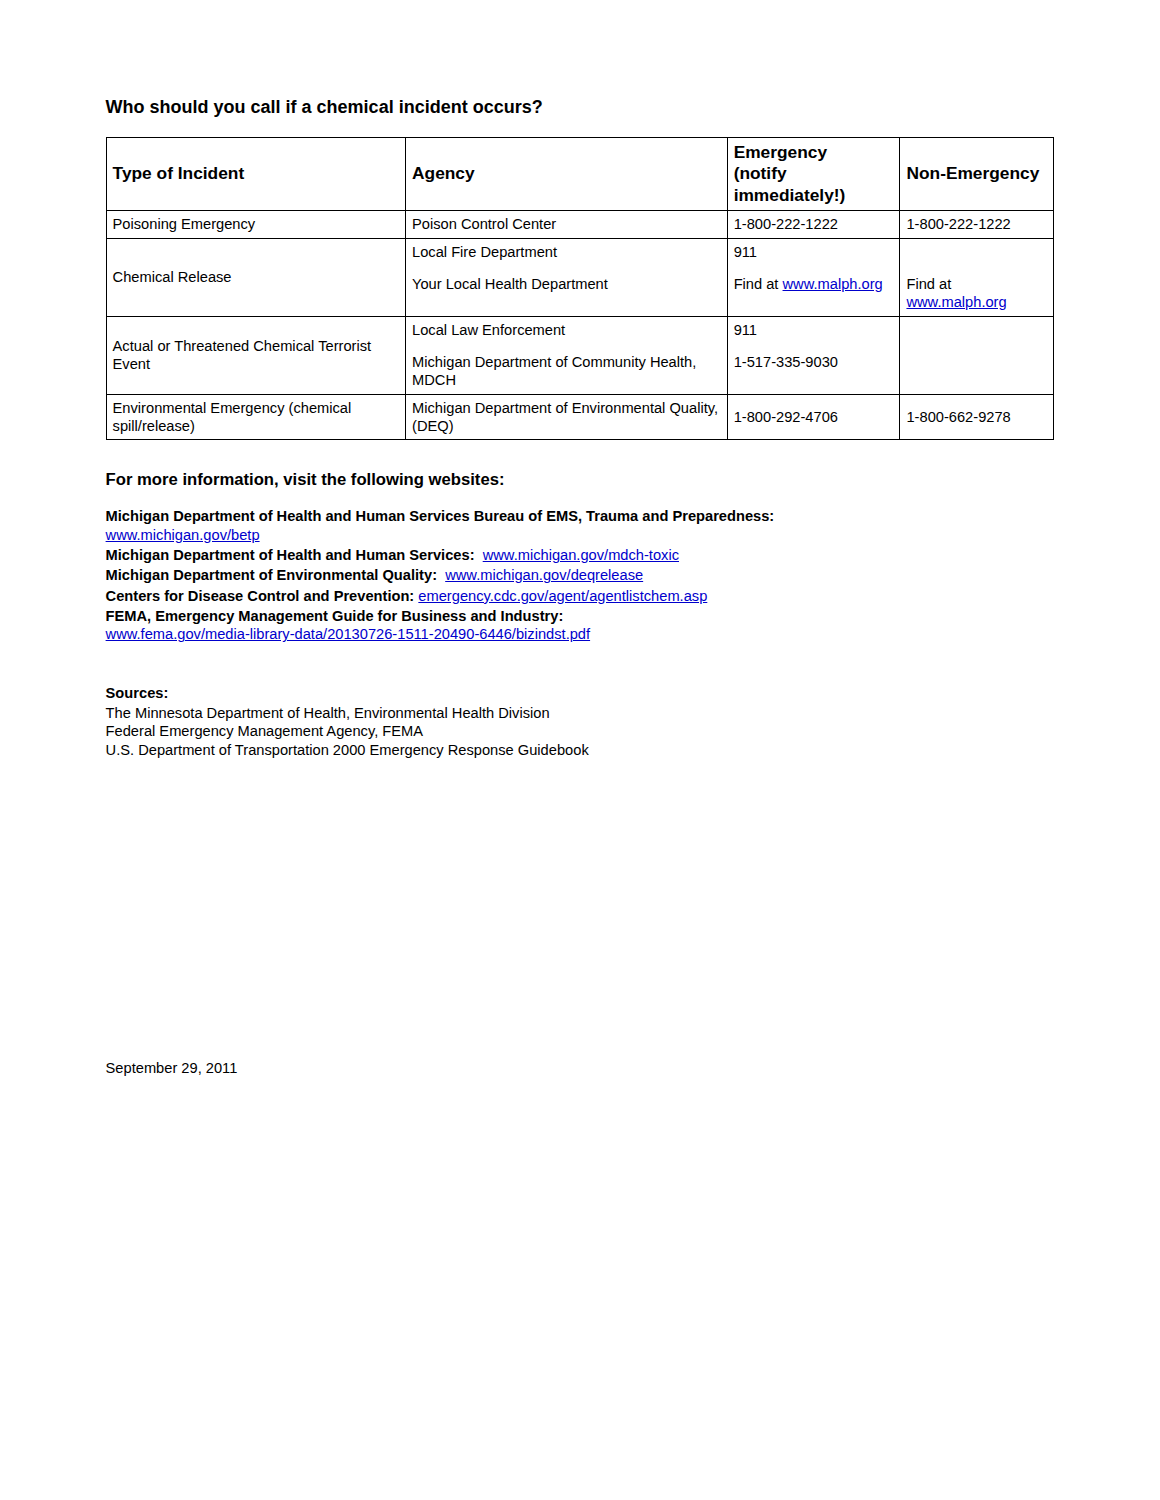Who should you call if a chemical incident occurs?
| Type of Incident | Agency | Emergency (notify immediately!) | Non-Emergency |
| --- | --- | --- | --- |
| Poisoning Emergency | Poison Control Center | 1-800-222-1222 | 1-800-222-1222 |
| Chemical Release | Local Fire Department Your Local Health Department | 911 Find at www.malph.org | Find at www.malph.org |
| Actual or Threatened Chemical Terrorist Event | Local Law Enforcement Michigan Department of Community Health, MDCH | 911 1-517-335-9030 | |
| Environmental Emergency (chemical spill/release) | Michigan Department of Environmental Quality, (DEQ) | 1-800-292-4706 | 1-800-662-9278 |
For more information, visit the following websites:
Michigan Department of Health and Human Services Bureau of EMS, Trauma and Preparedness:
www.michigan.gov/betp
Michigan Department of Health and Human Services: www.michigan.gov/mdch-toxic
Michigan Department of Environmental Quality: www.michigan.gov/deqrelease
Centers for Disease Control and Prevention: emergency.cdc.gov/agent/agentlistchem.asp
FEMA, Emergency Management Guide for Business and Industry:
www.fema.gov/media-library-data/20130726-1511-20490-6446/bizindst.pdf
Sources:
The Minnesota Department of Health, Environmental Health Division
Federal Emergency Management Agency, FEMA
U.S. Department of Transportation 2000 Emergency Response Guidebook
September 29, 2011